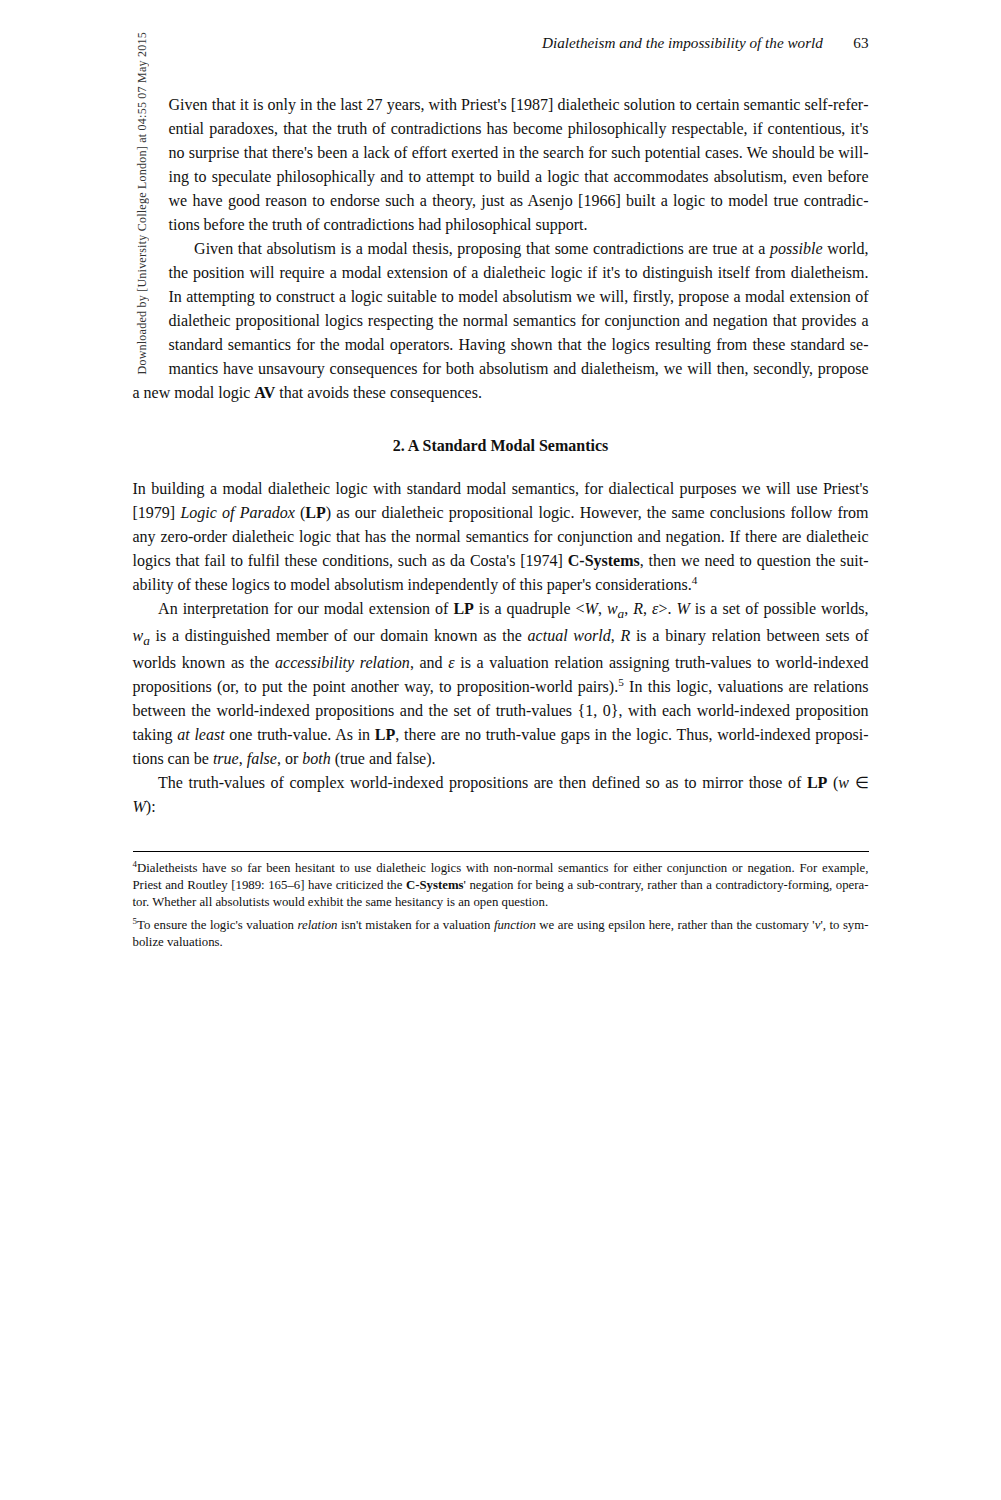Downloaded by [University College London] at 04:55 07 May 2015
Dialetheism and the impossibility of the world 63
Given that it is only in the last 27 years, with Priest's [1987] dialetheic solution to certain semantic self-referential paradoxes, that the truth of contradictions has become philosophically respectable, if contentious, it's no surprise that there's been a lack of effort exerted in the search for such potential cases. We should be willing to speculate philosophically and to attempt to build a logic that accommodates absolutism, even before we have good reason to endorse such a theory, just as Asenjo [1966] built a logic to model true contradictions before the truth of contradictions had philosophical support.
Given that absolutism is a modal thesis, proposing that some contradictions are true at a possible world, the position will require a modal extension of a dialetheic logic if it's to distinguish itself from dialetheism. In attempting to construct a logic suitable to model absolutism we will, firstly, propose a modal extension of dialetheic propositional logics respecting the normal semantics for conjunction and negation that provides a standard semantics for the modal operators. Having shown that the logics resulting from these standard semantics have unsavoury consequences for both absolutism and dialetheism, we will then, secondly, propose a new modal logic AV that avoids these consequences.
2. A Standard Modal Semantics
In building a modal dialetheic logic with standard modal semantics, for dialectical purposes we will use Priest's [1979] Logic of Paradox (LP) as our dialetheic propositional logic. However, the same conclusions follow from any zero-order dialetheic logic that has the normal semantics for conjunction and negation. If there are dialetheic logics that fail to fulfil these conditions, such as da Costa's [1974] C-Systems, then we need to question the suitability of these logics to model absolutism independently of this paper's considerations.4
An interpretation for our modal extension of LP is a quadruple <W, wa, R, ε>. W is a set of possible worlds, wa is a distinguished member of our domain known as the actual world, R is a binary relation between sets of worlds known as the accessibility relation, and ε is a valuation relation assigning truth-values to world-indexed propositions (or, to put the point another way, to proposition-world pairs).5 In this logic, valuations are relations between the world-indexed propositions and the set of truth-values {1, 0}, with each world-indexed proposition taking at least one truth-value. As in LP, there are no truth-value gaps in the logic. Thus, world-indexed propositions can be true, false, or both (true and false).
The truth-values of complex world-indexed propositions are then defined so as to mirror those of LP (w ∈ W):
4Dialetheists have so far been hesitant to use dialetheic logics with non-normal semantics for either conjunction or negation. For example, Priest and Routley [1989: 165–6] have criticized the C-Systems' negation for being a sub-contrary, rather than a contradictory-forming, operator. Whether all absolutists would exhibit the same hesitancy is an open question.
5To ensure the logic's valuation relation isn't mistaken for a valuation function we are using epsilon here, rather than the customary 'v', to symbolize valuations.